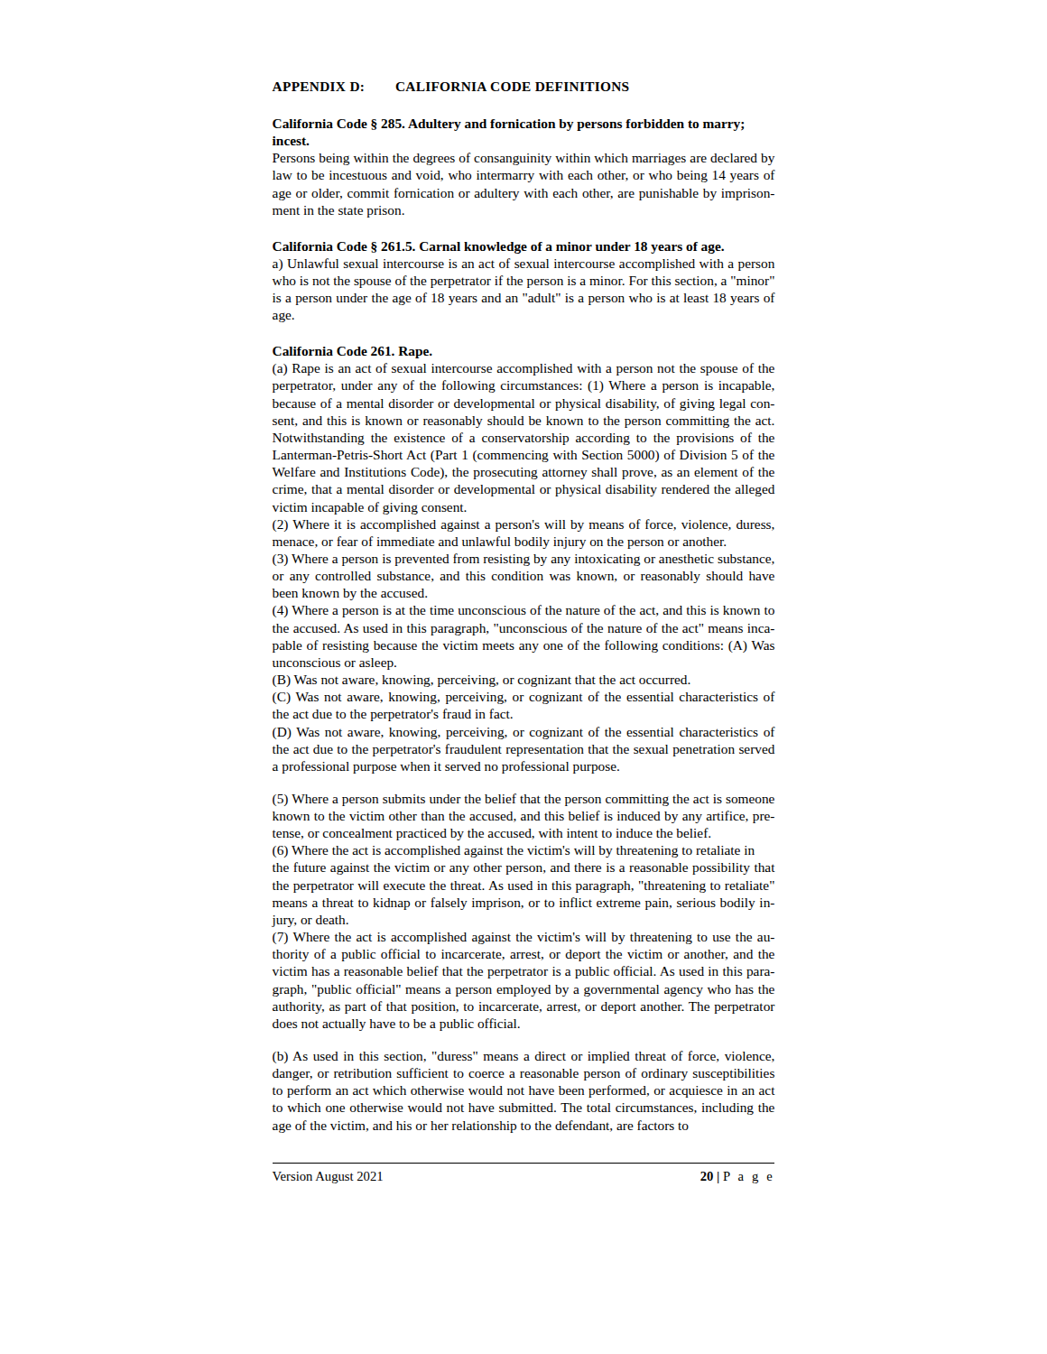APPENDIX D: CALIFORNIA CODE DEFINITIONS
California Code § 285. Adultery and fornication by persons forbidden to marry; incest.
Persons being within the degrees of consanguinity within which marriages are declared by law to be incestuous and void, who intermarry with each other, or who being 14 years of age or older, commit fornication or adultery with each other, are punishable by imprisonment in the state prison.
California Code § 261.5. Carnal knowledge of a minor under 18 years of age.
a) Unlawful sexual intercourse is an act of sexual intercourse accomplished with a person who is not the spouse of the perpetrator if the person is a minor. For this section, a "minor" is a person under the age of 18 years and an "adult" is a person who is at least 18 years of age.
California Code 261. Rape.
(a) Rape is an act of sexual intercourse accomplished with a person not the spouse of the perpetrator, under any of the following circumstances: (1) Where a person is incapable, because of a mental disorder or developmental or physical disability, of giving legal consent, and this is known or reasonably should be known to the person committing the act. Notwithstanding the existence of a conservatorship according to the provisions of the Lanterman-Petris-Short Act (Part 1 (commencing with Section 5000) of Division 5 of the Welfare and Institutions Code), the prosecuting attorney shall prove, as an element of the crime, that a mental disorder or developmental or physical disability rendered the alleged victim incapable of giving consent.
(2) Where it is accomplished against a person's will by means of force, violence, duress, menace, or fear of immediate and unlawful bodily injury on the person or another.
(3) Where a person is prevented from resisting by any intoxicating or anesthetic substance, or any controlled substance, and this condition was known, or reasonably should have been known by the accused.
(4) Where a person is at the time unconscious of the nature of the act, and this is known to the accused. As used in this paragraph, "unconscious of the nature of the act" means incapable of resisting because the victim meets any one of the following conditions: (A) Was unconscious or asleep.
(B) Was not aware, knowing, perceiving, or cognizant that the act occurred.
(C) Was not aware, knowing, perceiving, or cognizant of the essential characteristics of the act due to the perpetrator's fraud in fact.
(D) Was not aware, knowing, perceiving, or cognizant of the essential characteristics of the act due to the perpetrator's fraudulent representation that the sexual penetration served a professional purpose when it served no professional purpose.
(5) Where a person submits under the belief that the person committing the act is someone known to the victim other than the accused, and this belief is induced by any artifice, pretense, or concealment practiced by the accused, with intent to induce the belief.
(6) Where the act is accomplished against the victim's will by threatening to retaliate in
the future against the victim or any other person, and there is a reasonable possibility that the perpetrator will execute the threat. As used in this paragraph, "threatening to retaliate" means a threat to kidnap or falsely imprison, or to inflict extreme pain, serious bodily injury, or death.
(7) Where the act is accomplished against the victim's will by threatening to use the authority of a public official to incarcerate, arrest, or deport the victim or another, and the victim has a reasonable belief that the perpetrator is a public official. As used in this paragraph, "public official" means a person employed by a governmental agency who has the authority, as part of that position, to incarcerate, arrest, or deport another. The perpetrator does not actually have to be a public official.
(b) As used in this section, "duress" means a direct or implied threat of force, violence, danger, or retribution sufficient to coerce a reasonable person of ordinary susceptibilities to perform an act which otherwise would not have been performed, or acquiesce in an act to which one otherwise would not have submitted. The total circumstances, including the age of the victim, and his or her relationship to the defendant, are factors to
Version August 2021 20 | P a g e